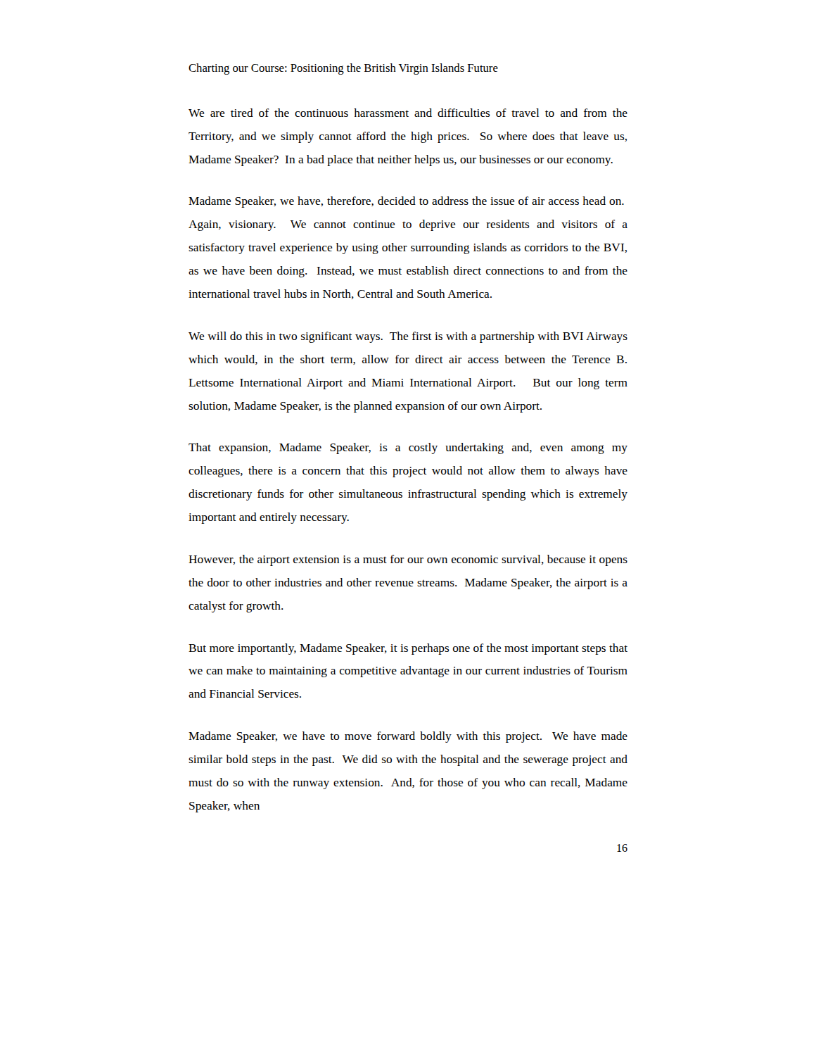Charting our Course: Positioning the British Virgin Islands Future
We are tired of the continuous harassment and difficulties of travel to and from the Territory, and we simply cannot afford the high prices. So where does that leave us, Madame Speaker? In a bad place that neither helps us, our businesses or our economy.
Madame Speaker, we have, therefore, decided to address the issue of air access head on. Again, visionary. We cannot continue to deprive our residents and visitors of a satisfactory travel experience by using other surrounding islands as corridors to the BVI, as we have been doing. Instead, we must establish direct connections to and from the international travel hubs in North, Central and South America.
We will do this in two significant ways. The first is with a partnership with BVI Airways which would, in the short term, allow for direct air access between the Terence B. Lettsome International Airport and Miami International Airport. But our long term solution, Madame Speaker, is the planned expansion of our own Airport.
That expansion, Madame Speaker, is a costly undertaking and, even among my colleagues, there is a concern that this project would not allow them to always have discretionary funds for other simultaneous infrastructural spending which is extremely important and entirely necessary.
However, the airport extension is a must for our own economic survival, because it opens the door to other industries and other revenue streams. Madame Speaker, the airport is a catalyst for growth.
But more importantly, Madame Speaker, it is perhaps one of the most important steps that we can make to maintaining a competitive advantage in our current industries of Tourism and Financial Services.
Madame Speaker, we have to move forward boldly with this project. We have made similar bold steps in the past. We did so with the hospital and the sewerage project and must do so with the runway extension. And, for those of you who can recall, Madame Speaker, when
16